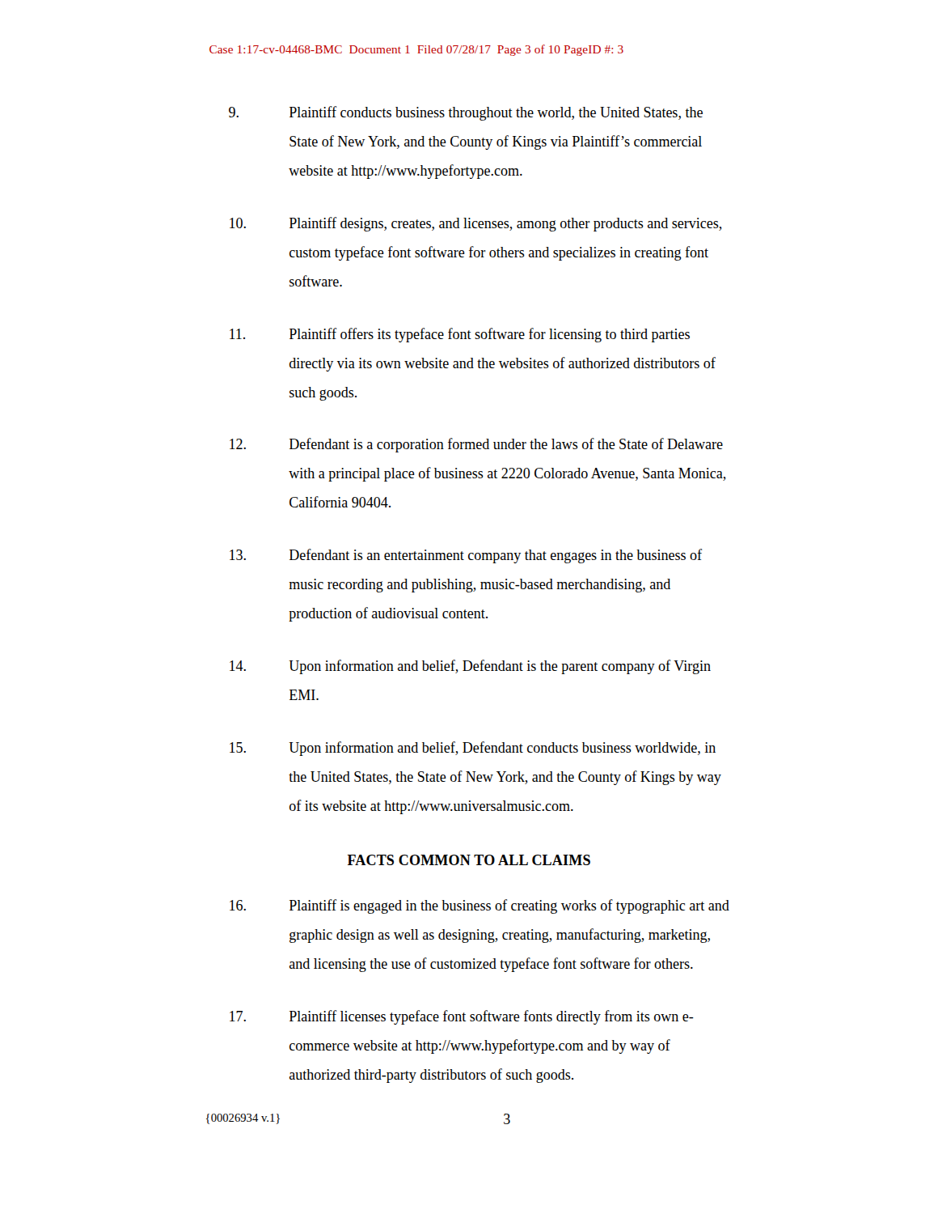Case 1:17-cv-04468-BMC Document 1 Filed 07/28/17 Page 3 of 10 PageID #: 3
9. Plaintiff conducts business throughout the world, the United States, the State of New York, and the County of Kings via Plaintiff’s commercial website at http://www.hypefortype.com.
10. Plaintiff designs, creates, and licenses, among other products and services, custom typeface font software for others and specializes in creating font software.
11. Plaintiff offers its typeface font software for licensing to third parties directly via its own website and the websites of authorized distributors of such goods.
12. Defendant is a corporation formed under the laws of the State of Delaware with a principal place of business at 2220 Colorado Avenue, Santa Monica, California 90404.
13. Defendant is an entertainment company that engages in the business of music recording and publishing, music-based merchandising, and production of audiovisual content.
14. Upon information and belief, Defendant is the parent company of Virgin EMI.
15. Upon information and belief, Defendant conducts business worldwide, in the United States, the State of New York, and the County of Kings by way of its website at http://www.universalmusic.com.
FACTS COMMON TO ALL CLAIMS
16. Plaintiff is engaged in the business of creating works of typographic art and graphic design as well as designing, creating, manufacturing, marketing, and licensing the use of customized typeface font software for others.
17. Plaintiff licenses typeface font software fonts directly from its own e-commerce website at http://www.hypefortype.com and by way of authorized third-party distributors of such goods.
{00026934 v.1}
3